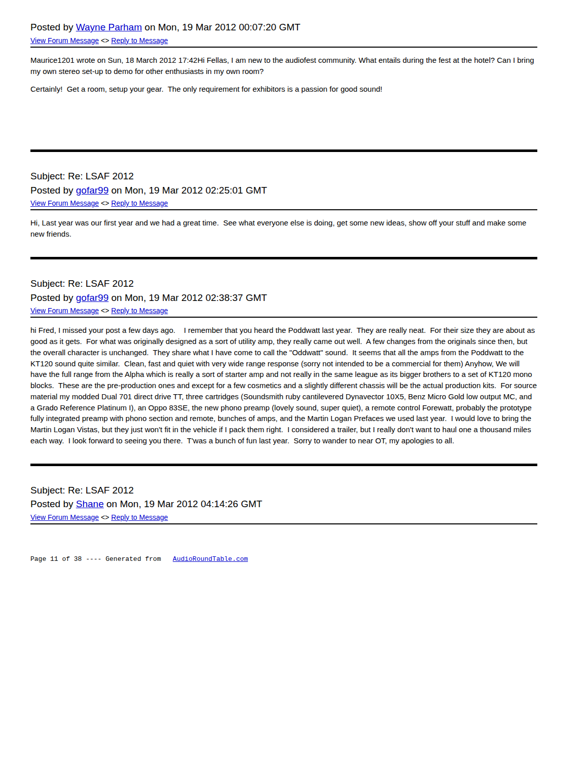Posted by Wayne Parham on Mon, 19 Mar 2012 00:07:20 GMT
View Forum Message <> Reply to Message
Maurice1201 wrote on Sun, 18 March 2012 17:42Hi Fellas, I am new to the audiofest community. What entails during the fest at the hotel? Can I bring my own stereo set-up to demo for other enthusiasts in my own room?
Certainly! Get a room, setup your gear. The only requirement for exhibitors is a passion for good sound!
Subject: Re: LSAF 2012
Posted by gofar99 on Mon, 19 Mar 2012 02:25:01 GMT
View Forum Message <> Reply to Message
Hi, Last year was our first year and we had a great time. See what everyone else is doing, get some new ideas, show off your stuff and make some new friends.
Subject: Re: LSAF 2012
Posted by gofar99 on Mon, 19 Mar 2012 02:38:37 GMT
View Forum Message <> Reply to Message
hi Fred, I missed your post a few days ago. I remember that you heard the Poddwatt last year. They are really neat. For their size they are about as good as it gets. For what was originally designed as a sort of utility amp, they really came out well. A few changes from the originals since then, but the overall character is unchanged. They share what I have come to call the "Oddwatt" sound. It seems that all the amps from the Poddwatt to the KT120 sound quite similar. Clean, fast and quiet with very wide range response (sorry not intended to be a commercial for them) Anyhow, We will have the full range from the Alpha which is really a sort of starter amp and not really in the same league as its bigger brothers to a set of KT120 mono blocks. These are the pre-production ones and except for a few cosmetics and a slightly different chassis will be the actual production kits. For source material my modded Dual 701 direct drive TT, three cartridges (Soundsmith ruby cantilevered Dynavector 10X5, Benz Micro Gold low output MC, and a Grado Reference Platinum I), an Oppo 83SE, the new phono preamp (lovely sound, super quiet), a remote control Forewatt, probably the prototype fully integrated preamp with phono section and remote, bunches of amps, and the Martin Logan Prefaces we used last year. I would love to bring the Martin Logan Vistas, but they just won't fit in the vehicle if I pack them right. I considered a trailer, but I really don't want to haul one a thousand miles each way. I look forward to seeing you there. T'was a bunch of fun last year. Sorry to wander to near OT, my apologies to all.
Subject: Re: LSAF 2012
Posted by Shane on Mon, 19 Mar 2012 04:14:26 GMT
View Forum Message <> Reply to Message
Page 11 of 38 ---- Generated from AudioRoundTable.com